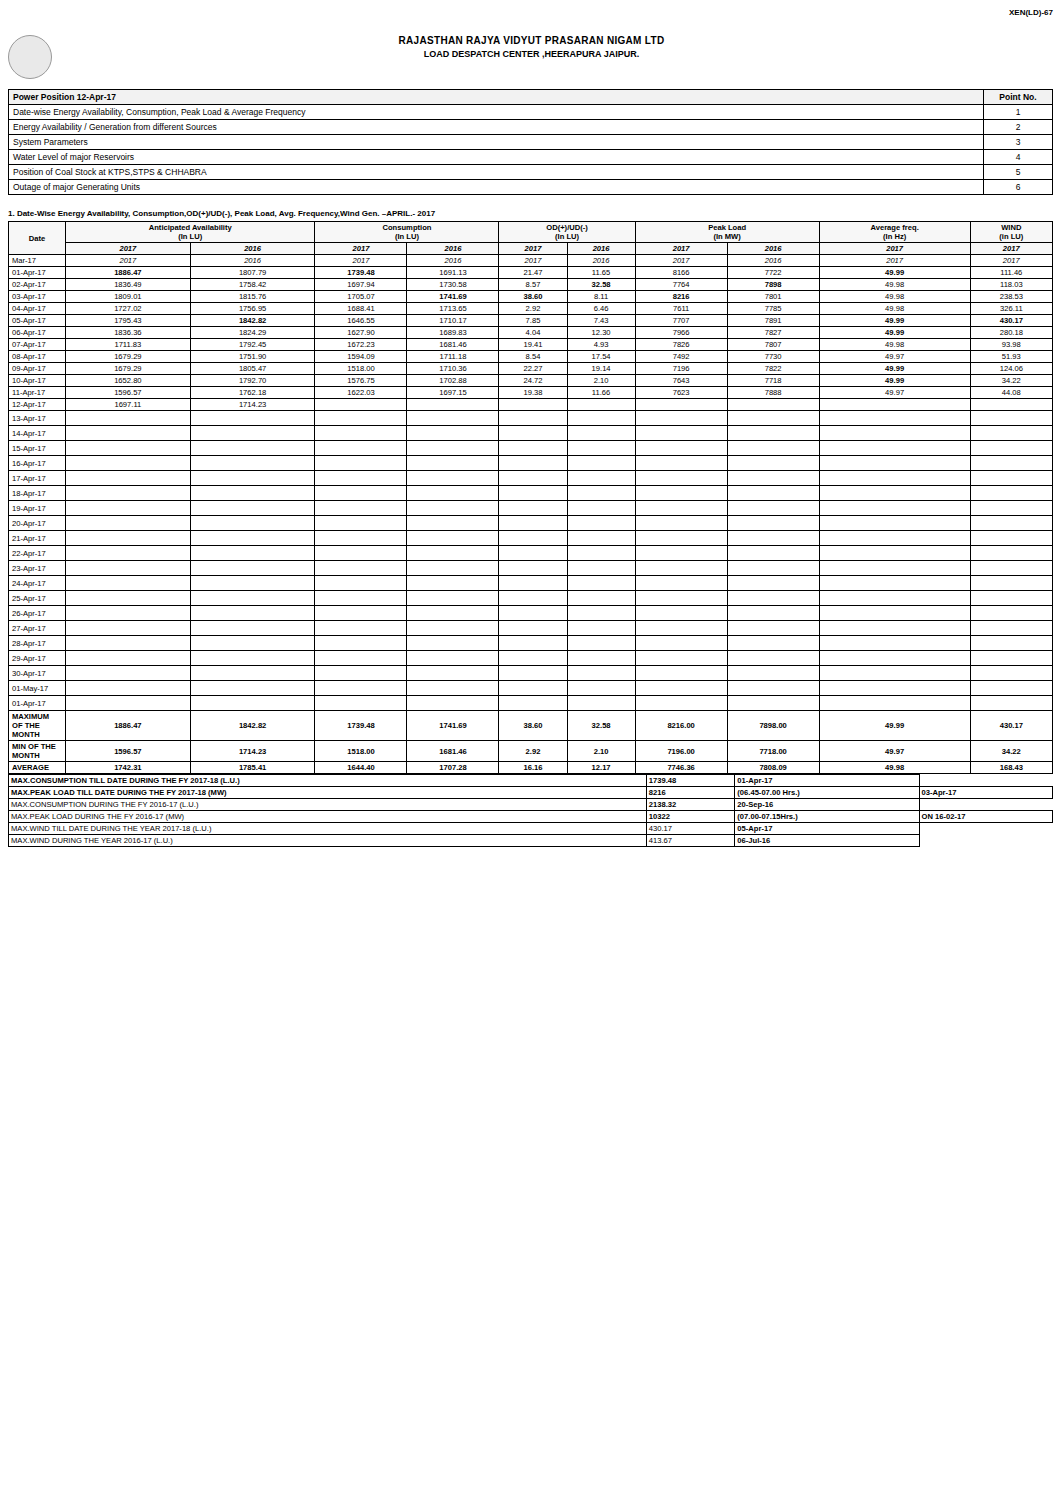XEN(LD)-67
RAJASTHAN RAJYA VIDYUT PRASARAN NIGAM LTD
LOAD DESPATCH CENTER ,HEERAPURA JAIPUR.
| Power Position 12-Apr-17 | Point No. |
| --- | --- |
| Date-wise Energy Availability, Consumption, Peak Load & Average Frequency | 1 |
| Energy Availability / Generation from different Sources | 2 |
| System Parameters | 3 |
| Water Level of major Reservoirs | 4 |
| Position of Coal Stock at KTPS,STPS & CHHABRA | 5 |
| Outage of major Generating Units | 6 |
1. Date-Wise Energy Availability, Consumption,OD(+)/UD(-), Peak Load, Avg. Frequency,Wind Gen. –APRIL.- 2017
| Date | Anticipated Availability (In LU) | Consumption (In LU) | OD(+)/UD(-) (In LU) | Peak Load (In MW) | Average freq. (In Hz) | WIND (in LU) |
| --- | --- | --- | --- | --- | --- | --- |
| 2017 | 2016 | 2017 | 2016 | 2017 | 2016 | 2017 | 2016 | 2017 | 2017 |
| Mar-17 | 2017 | 2016 | 2017 | 2016 | 2017 | 2016 | 2017 | 2016 | 2017 | 2017 |
| 01-Apr-17 | 1886.47 | 1807.79 | 1739.48 | 1691.13 | 21.47 | 11.65 | 8166 | 7722 | 49.99 | 111.46 |
| 02-Apr-17 | 1836.49 | 1758.42 | 1697.94 | 1730.58 | 8.57 | 32.58 | 7764 | 7898 | 49.98 | 118.03 |
| 03-Apr-17 | 1809.01 | 1815.76 | 1705.07 | 1741.69 | 38.60 | 8.11 | 8216 | 7801 | 49.98 | 238.53 |
| 04-Apr-17 | 1727.02 | 1756.95 | 1688.41 | 1713.65 | 2.92 | 6.46 | 7611 | 7785 | 49.98 | 326.11 |
| 05-Apr-17 | 1795.43 | 1842.82 | 1646.55 | 1710.17 | 7.85 | 7.43 | 7707 | 7891 | 49.99 | 430.17 |
| 06-Apr-17 | 1836.36 | 1824.29 | 1627.90 | 1689.83 | 4.04 | 12.30 | 7966 | 7827 | 49.99 | 280.18 |
| 07-Apr-17 | 1711.83 | 1792.45 | 1672.23 | 1681.46 | 19.41 | 4.93 | 7826 | 7807 | 49.98 | 93.98 |
| 08-Apr-17 | 1679.29 | 1751.90 | 1594.09 | 1711.18 | 8.54 | 17.54 | 7492 | 7730 | 49.97 | 51.93 |
| 09-Apr-17 | 1679.29 | 1805.47 | 1518.00 | 1710.36 | 22.27 | 19.14 | 7196 | 7822 | 49.99 | 124.06 |
| 10-Apr-17 | 1652.80 | 1792.70 | 1576.75 | 1702.88 | 24.72 | 2.10 | 7643 | 7718 | 49.99 | 34.22 |
| 11-Apr-17 | 1596.57 | 1762.18 | 1622.03 | 1697.15 | 19.38 | 11.66 | 7623 | 7888 | 49.97 | 44.08 |
| 12-Apr-17 | 1697.11 | 1714.23 | | | | | | | | |
| 13-Apr-17 | | | | | | | | | | |
| 14-Apr-17 | | | | | | | | | | |
| 15-Apr-17 | | | | | | | | | | |
| 16-Apr-17 | | | | | | | | | | |
| 17-Apr-17 | | | | | | | | | | |
| 18-Apr-17 | | | | | | | | | | |
| 19-Apr-17 | | | | | | | | | | |
| 20-Apr-17 | | | | | | | | | | |
| 21-Apr-17 | | | | | | | | | | |
| 22-Apr-17 | | | | | | | | | | |
| 23-Apr-17 | | | | | | | | | | |
| 24-Apr-17 | | | | | | | | | | |
| 25-Apr-17 | | | | | | | | | | |
| 26-Apr-17 | | | | | | | | | | |
| 27-Apr-17 | | | | | | | | | | |
| 28-Apr-17 | | | | | | | | | | |
| 29-Apr-17 | | | | | | | | | | |
| 30-Apr-17 | | | | | | | | | | |
| 01-May-17 | | | | | | | | | | |
| 01-Apr-17 | | | | | | | | | | |
| MAXIMUM OF THE MONTH | 1886.47 | 1842.82 | 1739.48 | 1741.69 | 38.60 | 32.58 | 8216.00 | 7898.00 | 49.99 | 430.17 |
| MIN OF THE MONTH | 1596.57 | 1714.23 | 1518.00 | 1681.46 | 2.92 | 2.10 | 7196.00 | 7718.00 | 49.97 | 34.22 |
| AVERAGE | 1742.31 | 1785.41 | 1644.40 | 1707.28 | 16.16 | 12.17 | 7746.36 | 7808.09 | 49.98 | 168.43 |
| MAX.CONSUMPTION TILL DATE DURING THE FY 2017-18 (L.U.) | 1739.48 | 01-Apr-17 | |
| MAX.PEAK LOAD TILL DATE DURING THE FY 2017-18 (MW) | 8216 | (06.45-07.00 Hrs.) | 03-Apr-17 |
| MAX.CONSUMPTION DURING THE FY 2016-17 (L.U.) | 2138.32 | 20-Sep-16 | |
| MAX.PEAK LOAD DURING THE FY 2016-17 (MW) | 10322 | (07.00-07.15Hrs.) | ON 16-02-17 |
| MAX.WIND TILL DATE DURING THE YEAR 2017-18 (L.U.) | 430.17 | 05-Apr-17 | |
| MAX.WIND DURING THE YEAR 2016-17 (L.U.) | 413.67 | 06-Jul-16 | |